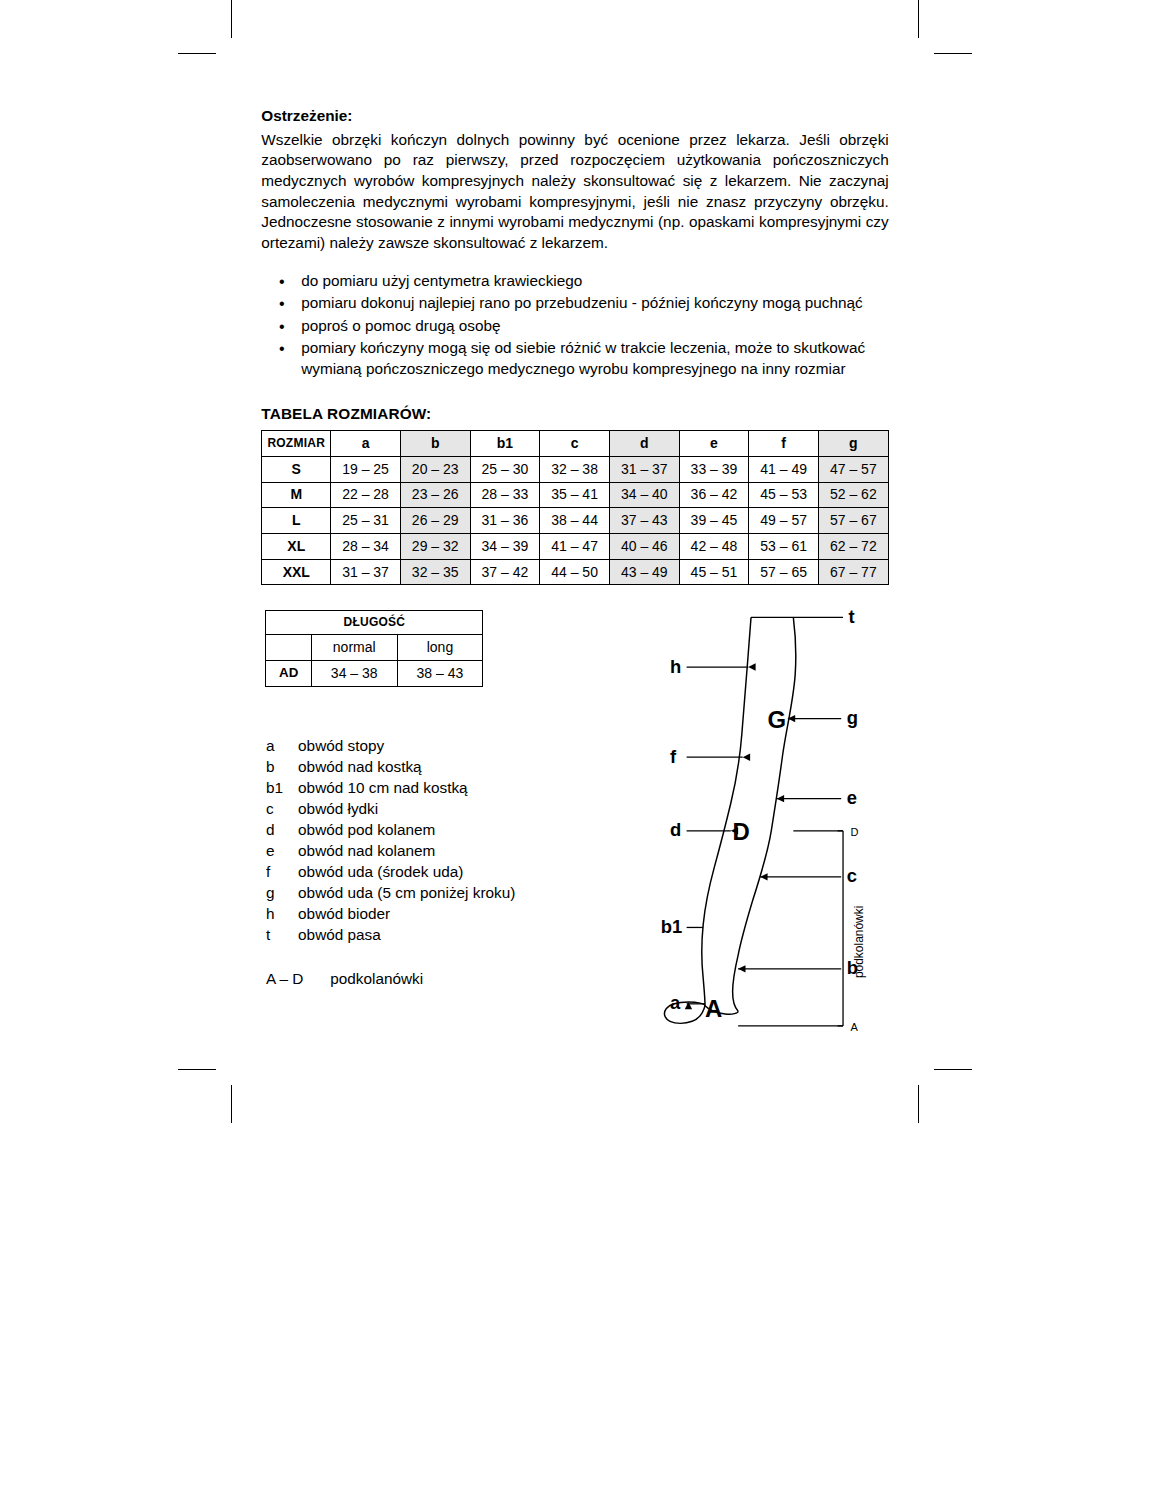Ostrzeżenie:
Wszelkie obrzęki kończyn dolnych powinny być ocenione przez lekarza. Jeśli obrzęki zaobserwowano po raz pierwszy, przed rozpoczęciem użytkowania pończoszniczych medycznych wyrobów kompresyjnych należy skonsultować się z lekarzem. Nie zaczynaj samoleczenia medycznymi wyrobami kompresyjnymi, jeśli nie znasz przyczyny obrzęku. Jednoczesne stosowanie z innymi wyrobami medycznymi (np. opaskami kompresyjnymi czy ortezami) należy zawsze skonsultować z lekarzem.
do pomiaru użyj centymetra krawieckiego
pomiaru dokonuj najlepiej rano po przebudzeniu - później kończyny mogą puchnąć
poproś o pomoc drugą osobę
pomiary kończyny mogą się od siebie różnić w trakcie leczenia, może to skutkować wymianą pończoszniczego medycznego wyrobu kompresyjnego na inny rozmiar
TABELA ROZMIARÓW:
| ROZMIAR | a | b | b1 | c | d | e | f | g |
| --- | --- | --- | --- | --- | --- | --- | --- | --- |
| S | 19 – 25 | 20 – 23 | 25 – 30 | 32 – 38 | 31 – 37 | 33 – 39 | 41 – 49 | 47 – 57 |
| M | 22 – 28 | 23 – 26 | 28 – 33 | 35 – 41 | 34 – 40 | 36 – 42 | 45 – 53 | 52 – 62 |
| L | 25 – 31 | 26 – 29 | 31 – 36 | 38 – 44 | 37 – 43 | 39 – 45 | 49 – 57 | 57 – 67 |
| XL | 28 – 34 | 29 – 32 | 34 – 39 | 41 – 47 | 40 – 46 | 42 – 48 | 53 – 61 | 62 – 72 |
| XXL | 31 – 37 | 32 – 35 | 37 – 42 | 44 – 50 | 43 – 49 | 45 – 51 | 57 – 65 | 67 – 77 |
| DŁUGOŚĆ |
| --- |
| | normal | long |
| AD | 34 – 38 | 38 – 43 |
a
obwód stopy
b
obwód nad kostką
b1
obwód 10 cm nad kostką
c
obwód łydki
d
obwód pod kolanem
e
obwód nad kolanem
f
obwód uda (środek uda)
g
obwód uda (5 cm poniżej kroku)
h
obwód bioder
t
obwód pasa
A – Dpodkolanówki
t h g f e d c b1 b a G D A D A podkolanówki